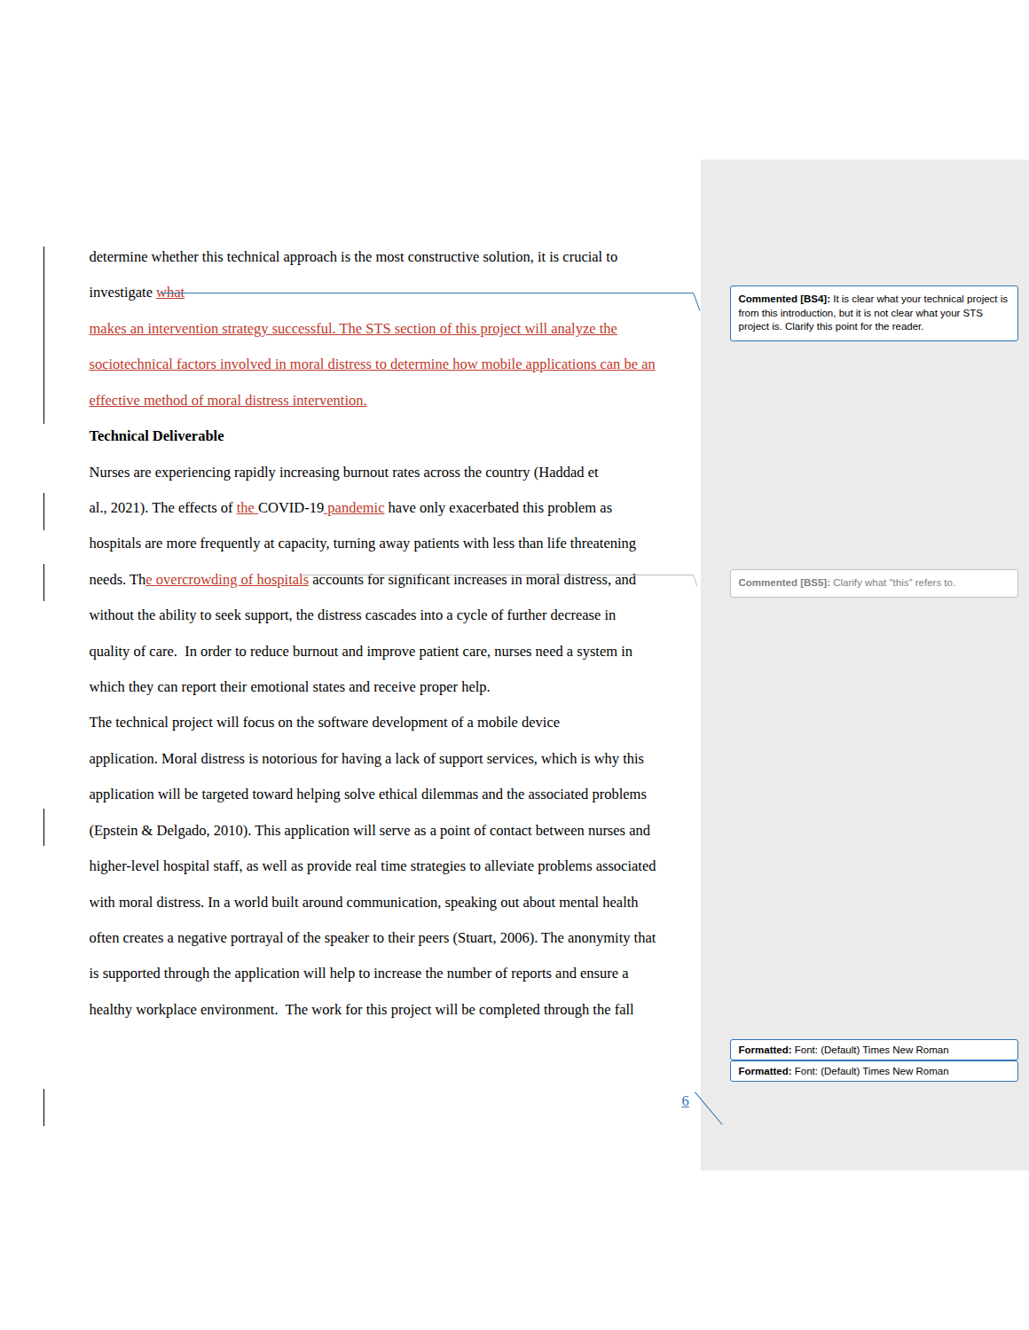determine whether this technical approach is the most constructive solution, it is crucial to
investigate what
makes an intervention strategy successful. The STS section of this project will analyze the
sociotechnical factors involved in moral distress to determine how mobile applications can be an
effective method of moral distress intervention.
Technical Deliverable
Nurses are experiencing rapidly increasing burnout rates across the country (Haddad et
al., 2021). The effects of the COVID-19 pandemic have only exacerbated this problem as
hospitals are more frequently at capacity, turning away patients with less than life threatening
needs. The overcrowding of hospitals accounts for significant increases in moral distress, and
without the ability to seek support, the distress cascades into a cycle of further decrease in
quality of care. In order to reduce burnout and improve patient care, nurses need a system in
which they can report their emotional states and receive proper help.
The technical project will focus on the software development of a mobile device
application. Moral distress is notorious for having a lack of support services, which is why this
application will be targeted toward helping solve ethical dilemmas and the associated problems
(Epstein & Delgado, 2010). This application will serve as a point of contact between nurses and
higher-level hospital staff, as well as provide real time strategies to alleviate problems associated
with moral distress. In a world built around communication, speaking out about mental health
often creates a negative portrayal of the speaker to their peers (Stuart, 2006). The anonymity that
is supported through the application will help to increase the number of reports and ensure a
healthy workplace environment. The work for this project will be completed through the fall
Commented [BS4]: It is clear what your technical project is from this introduction, but it is not clear what your STS project is. Clarify this point for the reader.
Commented [BS5]: Clarify what "this" refers to.
Formatted: Font: (Default) Times New Roman
Formatted: Font: (Default) Times New Roman
6